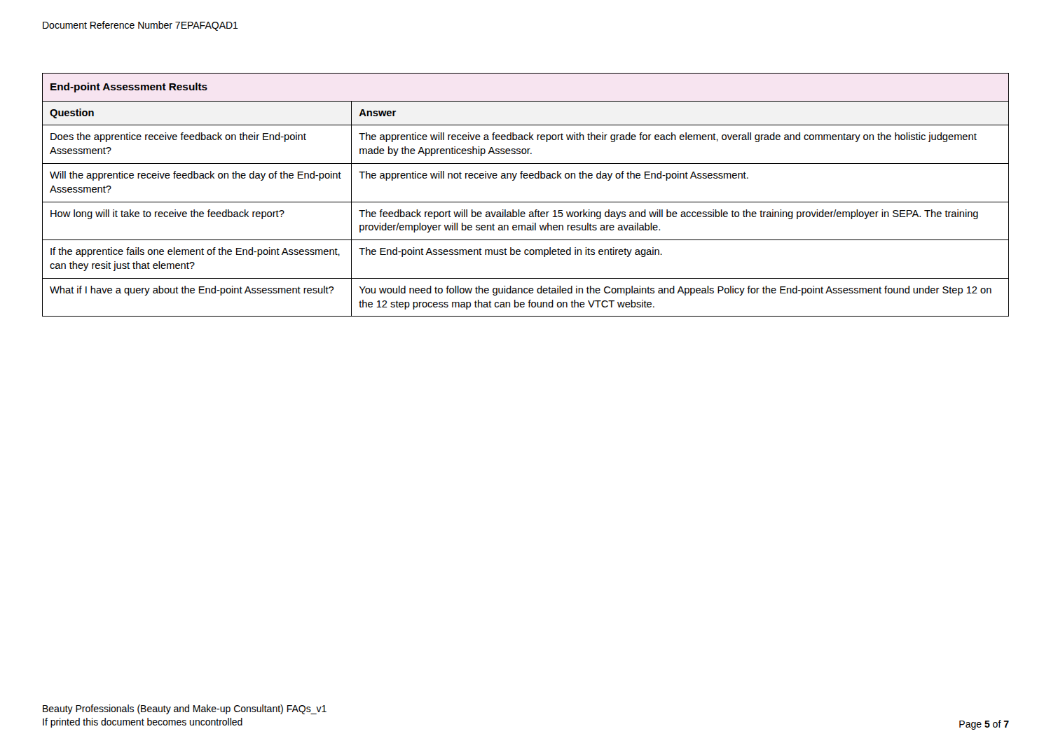Document Reference Number 7EPAFAQAD1
| End-point Assessment Results |
| --- |
| Question | Answer |
| Does the apprentice receive feedback on their End-point Assessment? | The apprentice will receive a feedback report with their grade for each element, overall grade and commentary on the holistic judgement made by the Apprenticeship Assessor. |
| Will the apprentice receive feedback on the day of the End-point Assessment? | The apprentice will not receive any feedback on the day of the End-point Assessment. |
| How long will it take to receive the feedback report? | The feedback report will be available after 15 working days and will be accessible to the training provider/employer in SEPA. The training provider/employer will be sent an email when results are available. |
| If the apprentice fails one element of the End-point Assessment, can they resit just that element? | The End-point Assessment must be completed in its entirety again. |
| What if I have a query about the End-point Assessment result? | You would need to follow the guidance detailed in the Complaints and Appeals Policy for the End-point Assessment found under Step 12 on the 12 step process map that can be found on the VTCT website. |
Beauty Professionals (Beauty and Make-up Consultant) FAQs_v1
If printed this document becomes uncontrolled
Page 5 of 7